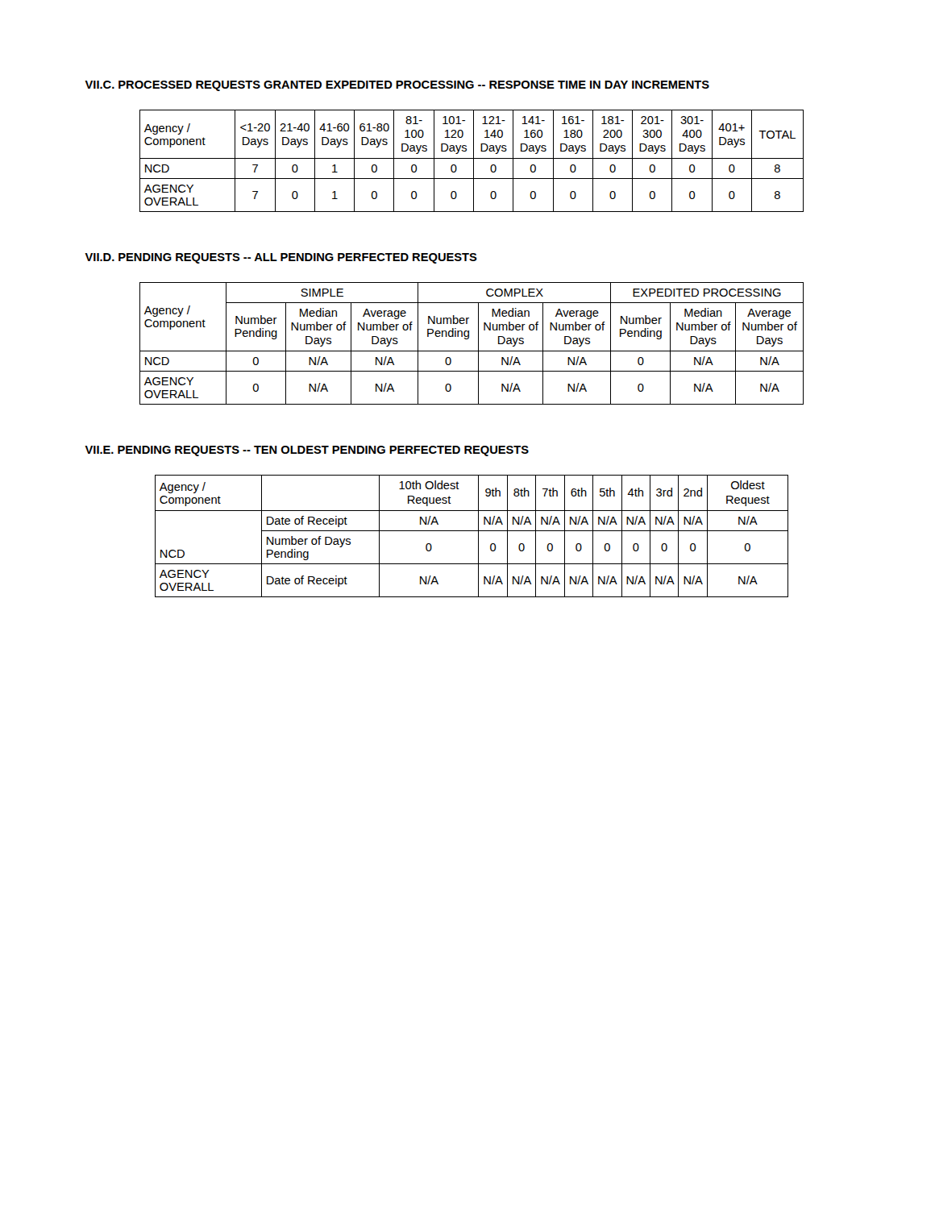VII.C. PROCESSED REQUESTS GRANTED EXPEDITED PROCESSING -- RESPONSE TIME IN DAY INCREMENTS
| Agency / Component | <1-20 Days | 21-40 Days | 41-60 Days | 61-80 Days | 81-100 Days | 101-120 Days | 121-140 Days | 141-160 Days | 161-180 Days | 181-200 Days | 201-300 Days | 301-400 Days | 401+ Days | TOTAL |
| NCD | 7 | 0 | 1 | 0 | 0 | 0 | 0 | 0 | 0 | 0 | 0 | 0 | 0 | 8 |
| AGENCY OVERALL | 7 | 0 | 1 | 0 | 0 | 0 | 0 | 0 | 0 | 0 | 0 | 0 | 0 | 8 |
VII.D. PENDING REQUESTS -- ALL PENDING PERFECTED REQUESTS
| Agency / Component | SIMPLE | COMPLEX | EXPEDITED PROCESSING |
| Number Pending | Median Number of Days | Average Number of Days | Number Pending | Median Number of Days | Average Number of Days | Number Pending | Median Number of Days | Average Number of Days |
| NCD | 0 | N/A | N/A | 0 | N/A | N/A | 0 | N/A | N/A |
| AGENCY OVERALL | 0 | N/A | N/A | 0 | N/A | N/A | 0 | N/A | N/A |
VII.E. PENDING REQUESTS -- TEN OLDEST PENDING PERFECTED REQUESTS
| Agency / Component | | 10th Oldest Request | 9th | 8th | 7th | 6th | 5th | 4th | 3rd | 2nd | Oldest Request |
| NCD | Date of Receipt | N/A | N/A | N/A | N/A | N/A | N/A | N/A | N/A | N/A | N/A |
| Number of Days Pending | 0 | 0 | 0 | 0 | 0 | 0 | 0 | 0 | 0 | 0 |
| AGENCY OVERALL | Date of Receipt | N/A | N/A | N/A | N/A | N/A | N/A | N/A | N/A | N/A | N/A |